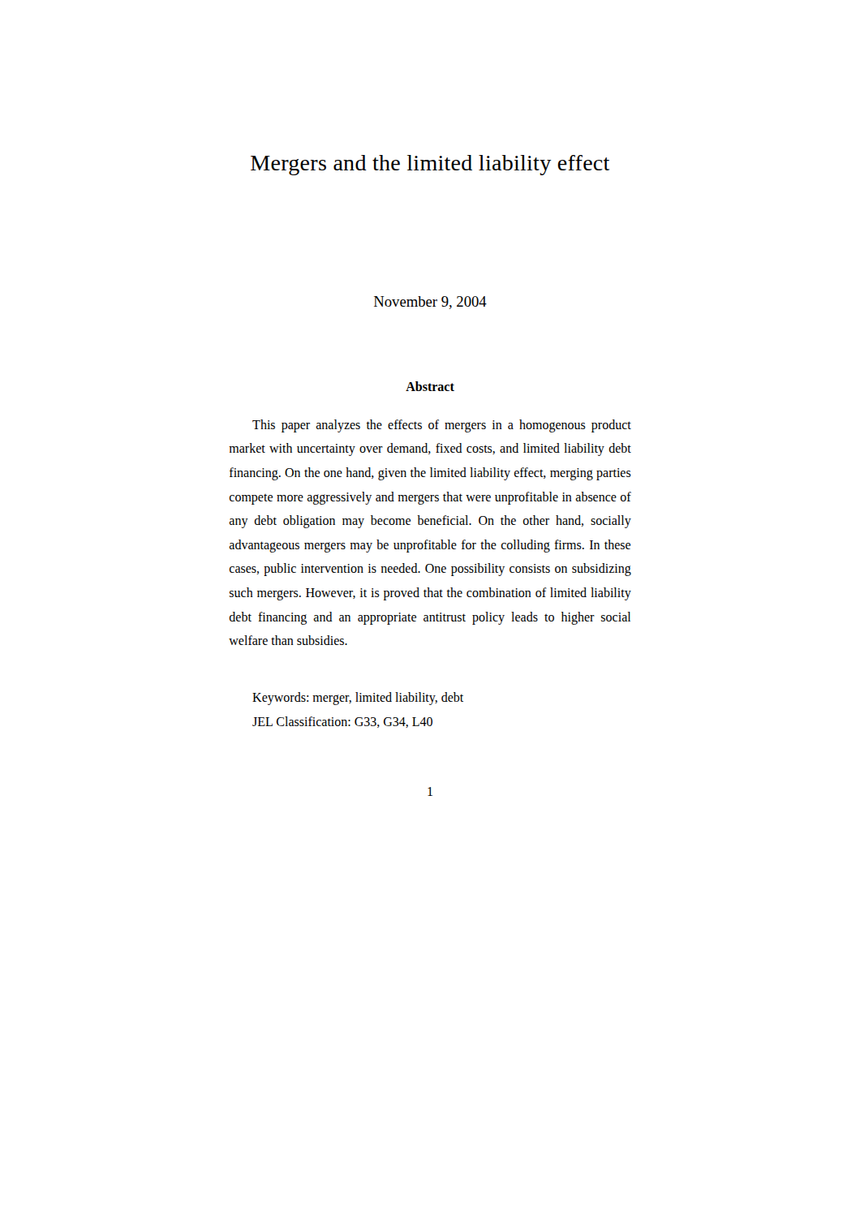Mergers and the limited liability effect
November 9, 2004
Abstract
This paper analyzes the effects of mergers in a homogenous product market with uncertainty over demand, fixed costs, and limited liability debt financing. On the one hand, given the limited liability effect, merging parties compete more aggressively and mergers that were unprofitable in absence of any debt obligation may become beneficial. On the other hand, socially advantageous mergers may be unprofitable for the colluding firms. In these cases, public intervention is needed. One possibility consists on subsidizing such mergers. However, it is proved that the combination of limited liability debt financing and an appropriate antitrust policy leads to higher social welfare than subsidies.
Keywords: merger, limited liability, debt
JEL Classification: G33, G34, L40
1